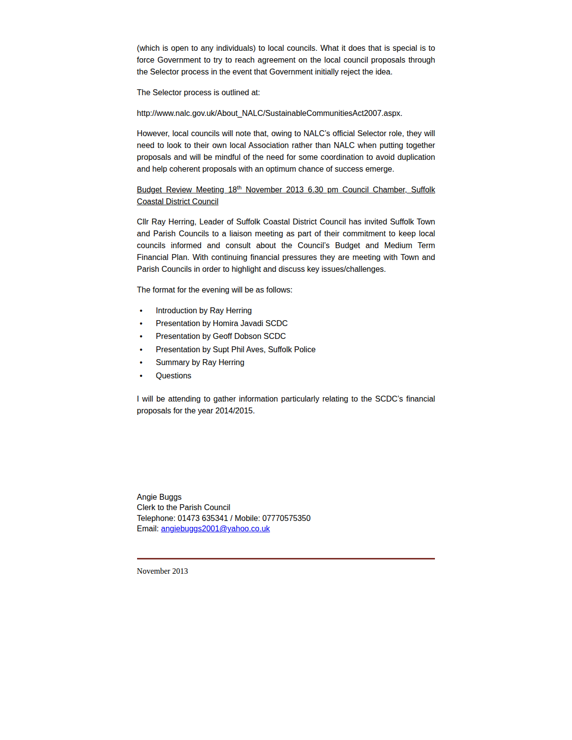(which is open to any individuals) to local councils. What it does that is special is to force Government to try to reach agreement on the local council proposals through the Selector process in the event that Government initially reject the idea.
The Selector process is outlined at:
http://www.nalc.gov.uk/About_NALC/SustainableCommunitiesAct2007.aspx.
However, local councils will note that, owing to NALC’s official Selector role, they will need to look to their own local Association rather than NALC when putting together proposals and will be mindful of the need for some coordination to avoid duplication and help coherent proposals with an optimum chance of success emerge.
Budget Review Meeting 18th November 2013 6.30 pm Council Chamber, Suffolk Coastal District Council
Cllr Ray Herring, Leader of Suffolk Coastal District Council has invited Suffolk Town and Parish Councils to a liaison meeting as part of their commitment to keep local councils informed and consult about the Council’s Budget and Medium Term Financial Plan. With continuing financial pressures they are meeting with Town and Parish Councils in order to highlight and discuss key issues/challenges.
The format for the evening will be as follows:
Introduction by Ray Herring
Presentation by Homira Javadi SCDC
Presentation by Geoff Dobson SCDC
Presentation by Supt Phil Aves, Suffolk Police
Summary by Ray Herring
Questions
I will be attending to gather information particularly relating to the SCDC’s financial proposals for the year 2014/2015.
Angie Buggs
Clerk to the Parish Council
Telephone: 01473 635341 / Mobile: 07770575350
Email: angiebuggs2001@yahoo.co.uk
November 2013